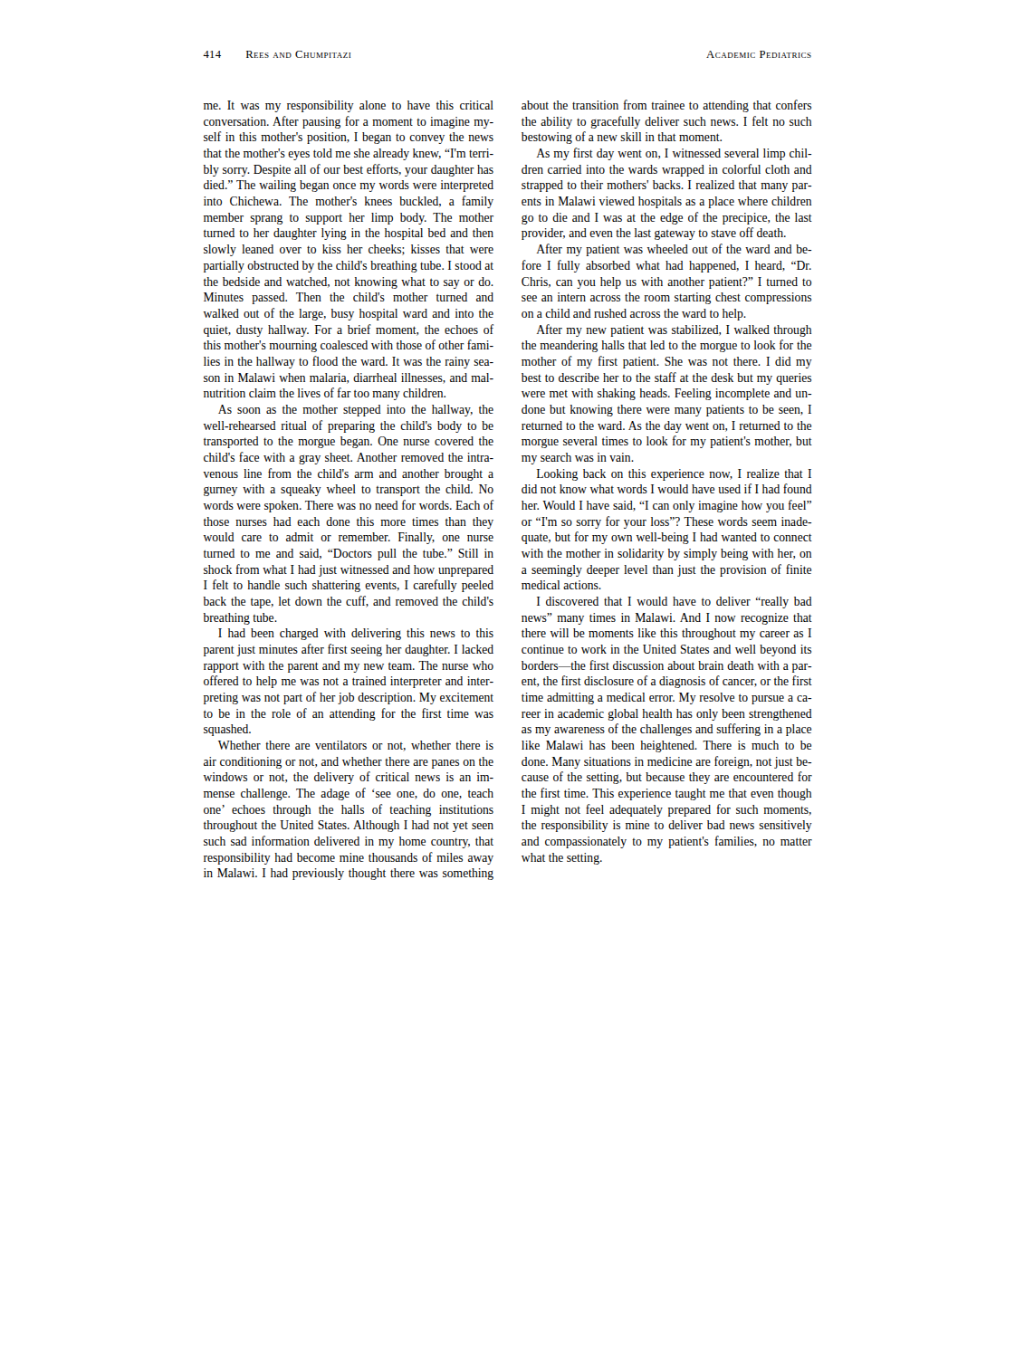414 Rees and Chumpitazi
Academic Pediatrics
me. It was my responsibility alone to have this critical conversation. After pausing for a moment to imagine myself in this mother's position, I began to convey the news that the mother's eyes told me she already knew, “I'm terribly sorry. Despite all of our best efforts, your daughter has died.” The wailing began once my words were interpreted into Chichewa. The mother's knees buckled, a family member sprang to support her limp body. The mother turned to her daughter lying in the hospital bed and then slowly leaned over to kiss her cheeks; kisses that were partially obstructed by the child's breathing tube. I stood at the bedside and watched, not knowing what to say or do. Minutes passed. Then the child's mother turned and walked out of the large, busy hospital ward and into the quiet, dusty hallway. For a brief moment, the echoes of this mother's mourning coalesced with those of other families in the hallway to flood the ward. It was the rainy season in Malawi when malaria, diarrheal illnesses, and malnutrition claim the lives of far too many children.
As soon as the mother stepped into the hallway, the well-rehearsed ritual of preparing the child's body to be transported to the morgue began. One nurse covered the child's face with a gray sheet. Another removed the intravenous line from the child's arm and another brought a gurney with a squeaky wheel to transport the child. No words were spoken. There was no need for words. Each of those nurses had each done this more times than they would care to admit or remember. Finally, one nurse turned to me and said, “Doctors pull the tube.” Still in shock from what I had just witnessed and how unprepared I felt to handle such shattering events, I carefully peeled back the tape, let down the cuff, and removed the child's breathing tube.
I had been charged with delivering this news to this parent just minutes after first seeing her daughter. I lacked rapport with the parent and my new team. The nurse who offered to help me was not a trained interpreter and interpreting was not part of her job description. My excitement to be in the role of an attending for the first time was squashed.
Whether there are ventilators or not, whether there is air conditioning or not, and whether there are panes on the windows or not, the delivery of critical news is an immense challenge. The adage of ‘see one, do one, teach one’ echoes through the halls of teaching institutions throughout the United States. Although I had not yet seen such sad information delivered in my home country, that responsibility had become mine thousands of miles away in Malawi. I had previously thought there was something about the transition from trainee to attending that confers the ability to gracefully deliver such news. I felt no such bestowing of a new skill in that moment.
As my first day went on, I witnessed several limp children carried into the wards wrapped in colorful cloth and strapped to their mothers' backs. I realized that many parents in Malawi viewed hospitals as a place where children go to die and I was at the edge of the precipice, the last provider, and even the last gateway to stave off death.
After my patient was wheeled out of the ward and before I fully absorbed what had happened, I heard, “Dr. Chris, can you help us with another patient?” I turned to see an intern across the room starting chest compressions on a child and rushed across the ward to help.
After my new patient was stabilized, I walked through the meandering halls that led to the morgue to look for the mother of my first patient. She was not there. I did my best to describe her to the staff at the desk but my queries were met with shaking heads. Feeling incomplete and undone but knowing there were many patients to be seen, I returned to the ward. As the day went on, I returned to the morgue several times to look for my patient's mother, but my search was in vain.
Looking back on this experience now, I realize that I did not know what words I would have used if I had found her. Would I have said, “I can only imagine how you feel” or “I'm so sorry for your loss”? These words seem inadequate, but for my own well-being I had wanted to connect with the mother in solidarity by simply being with her, on a seemingly deeper level than just the provision of finite medical actions.
I discovered that I would have to deliver “really bad news” many times in Malawi. And I now recognize that there will be moments like this throughout my career as I continue to work in the United States and well beyond its borders—the first discussion about brain death with a parent, the first disclosure of a diagnosis of cancer, or the first time admitting a medical error. My resolve to pursue a career in academic global health has only been strengthened as my awareness of the challenges and suffering in a place like Malawi has been heightened. There is much to be done. Many situations in medicine are foreign, not just because of the setting, but because they are encountered for the first time. This experience taught me that even though I might not feel adequately prepared for such moments, the responsibility is mine to deliver bad news sensitively and compassionately to my patient's families, no matter what the setting.